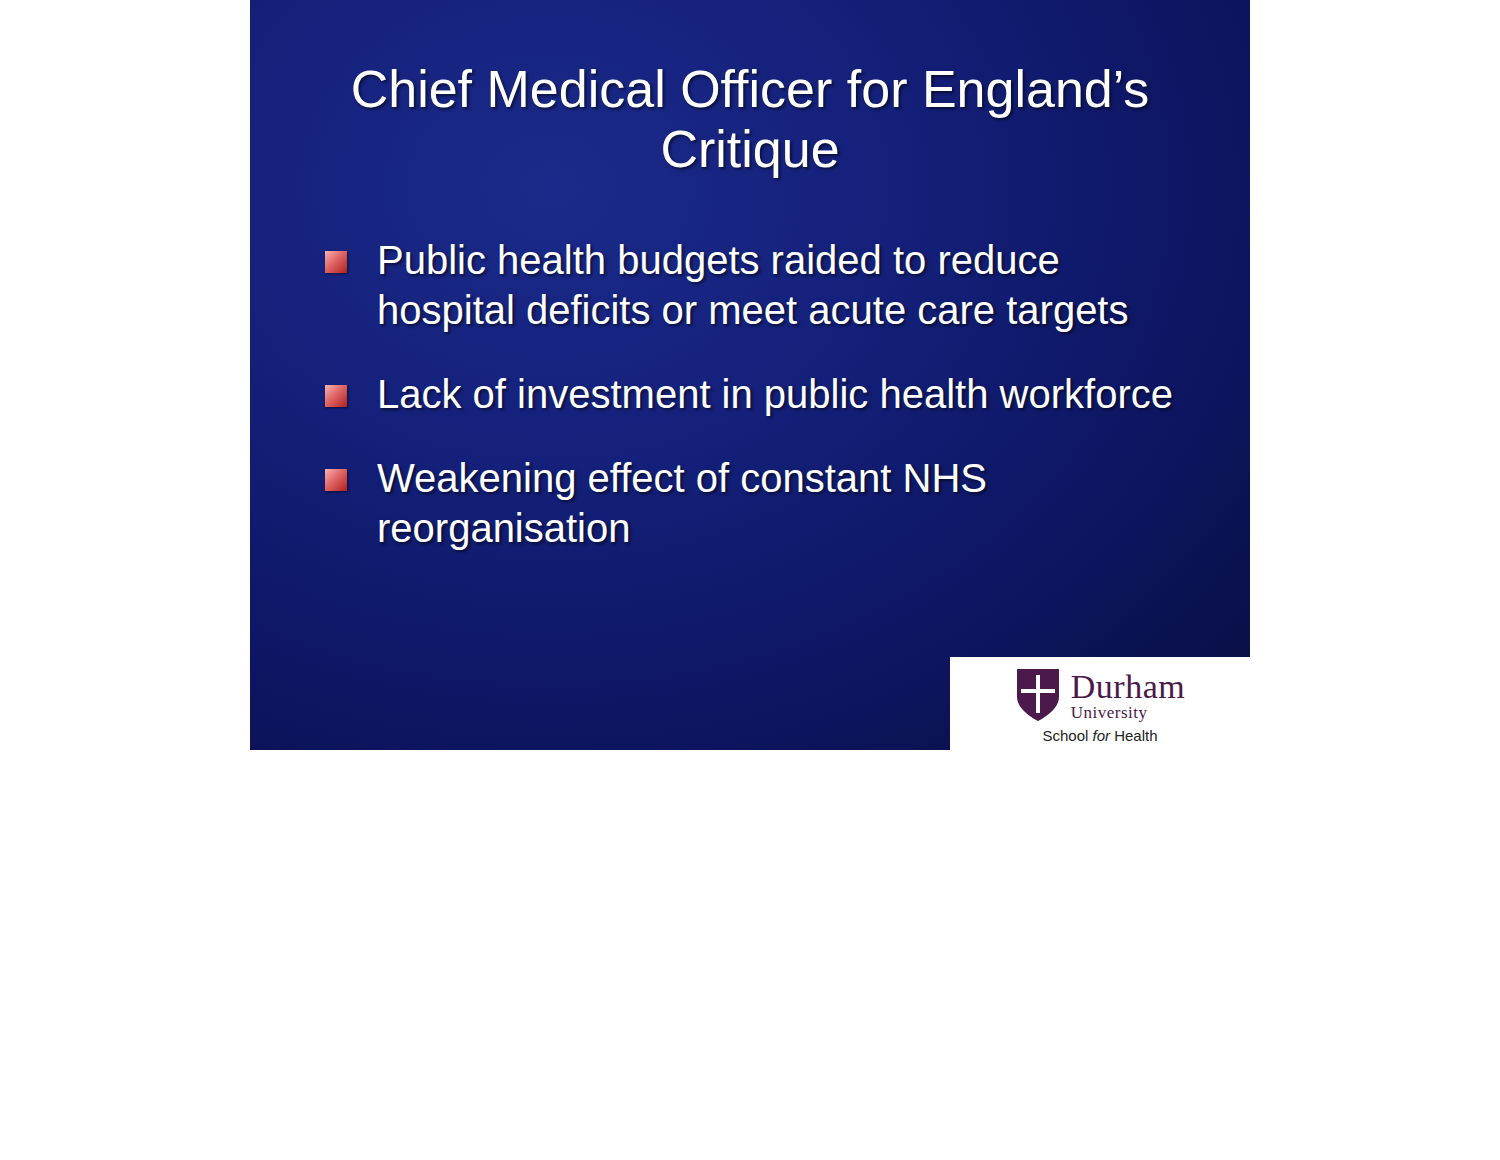Chief Medical Officer for England’s Critique
Public health budgets raided to reduce hospital deficits or meet acute care targets
Lack of investment in public health workforce
Weakening effect of constant NHS reorganisation
Durham
University
School for Health